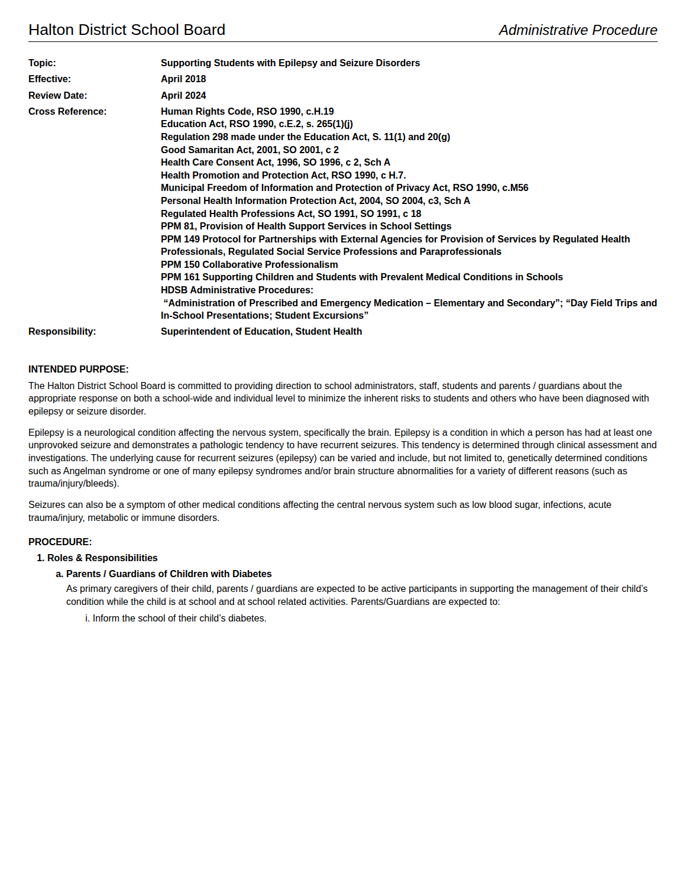Halton District School Board
Administrative Procedure
Topic:
Supporting Students with Epilepsy and Seizure Disorders
Effective:
April 2018
Review Date:
April 2024
Cross Reference:
Human Rights Code, RSO 1990, c.H.19 Education Act, RSO 1990, c.E.2, s. 265(1)(j) Regulation 298 made under the Education Act, S. 11(1) and 20(g) Good Samaritan Act, 2001, SO 2001, c 2 Health Care Consent Act, 1996, SO 1996, c 2, Sch A Health Promotion and Protection Act, RSO 1990, c H.7. Municipal Freedom of Information and Protection of Privacy Act, RSO 1990, c.M56 Personal Health Information Protection Act, 2004, SO 2004, c3, Sch A Regulated Health Professions Act, SO 1991, SO 1991, c 18 PPM 81, Provision of Health Support Services in School Settings PPM 149 Protocol for Partnerships with External Agencies for Provision of Services by Regulated Health Professionals, Regulated Social Service Professions and Paraprofessionals PPM 150 Collaborative Professionalism PPM 161 Supporting Children and Students with Prevalent Medical Conditions in Schools HDSB Administrative Procedures: “Administration of Prescribed and Emergency Medication – Elementary and Secondary”; “Day Field Trips and In-School Presentations; Student Excursions”
Responsibility:
Superintendent of Education, Student Health
Intended Purpose:
The Halton District School Board is committed to providing direction to school administrators, staff, students and parents / guardians about the appropriate response on both a school-wide and individual level to minimize the inherent risks to students and others who have been diagnosed with epilepsy or seizure disorder.
Epilepsy is a neurological condition affecting the nervous system, specifically the brain. Epilepsy is a condition in which a person has had at least one unprovoked seizure and demonstrates a pathologic tendency to have recurrent seizures. This tendency is determined through clinical assessment and investigations. The underlying cause for recurrent seizures (epilepsy) can be varied and include, but not limited to, genetically determined conditions such as Angelman syndrome or one of many epilepsy syndromes and/or brain structure abnormalities for a variety of different reasons (such as trauma/injury/bleeds).
Seizures can also be a symptom of other medical conditions affecting the central nervous system such as low blood sugar, infections, acute trauma/injury, metabolic or immune disorders.
Procedure:
Roles & Responsibilities
Parents / Guardians of Children with Diabetes
As primary caregivers of their child, parents / guardians are expected to be active participants in supporting the management of their child’s condition while the child is at school and at school related activities. Parents/Guardians are expected to:
Inform the school of their child’s diabetes.